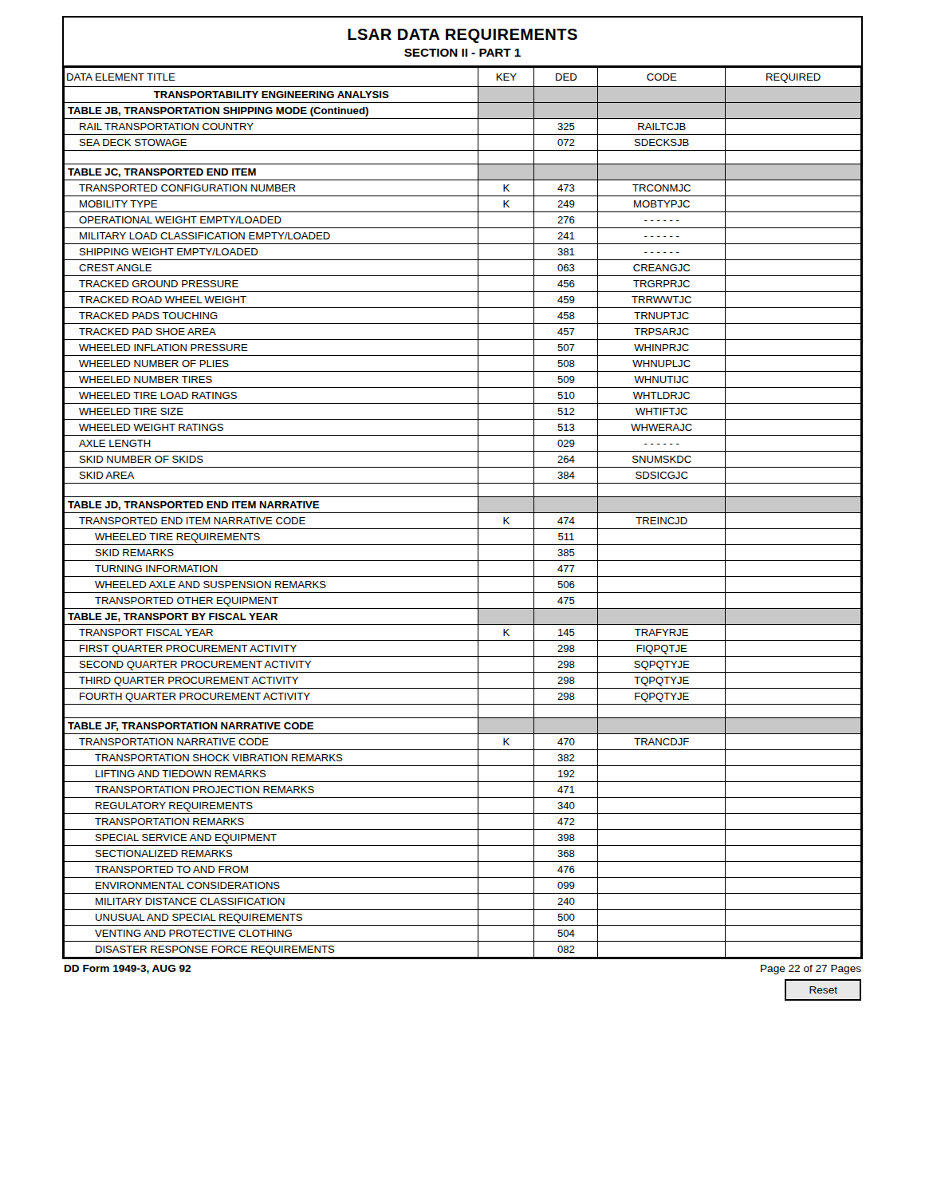LSAR DATA REQUIREMENTS
SECTION II - PART 1
| DATA ELEMENT TITLE | KEY | DED | CODE | REQUIRED |
| --- | --- | --- | --- | --- |
| TRANSPORTABILITY ENGINEERING ANALYSIS | | | | |
| TABLE JB, TRANSPORTATION SHIPPING MODE (Continued) | | | | |
| RAIL TRANSPORTATION COUNTRY | | 325 | RAILTCJB | |
| SEA DECK STOWAGE | | 072 | SDECKSJB | |
| TABLE JC, TRANSPORTED END ITEM | | | | |
| TRANSPORTED CONFIGURATION NUMBER | K | 473 | TRCONMJC | |
| MOBILITY TYPE | K | 249 | MOBTYPJC | |
| OPERATIONAL WEIGHT EMPTY/LOADED | | 276 | - - - - - - | |
| MILITARY LOAD CLASSIFICATION EMPTY/LOADED | | 241 | - - - - - - | |
| SHIPPING WEIGHT EMPTY/LOADED | | 381 | - - - - - - | |
| CREST ANGLE | | 063 | CREANGJC | |
| TRACKED GROUND PRESSURE | | 456 | TRGRPRJC | |
| TRACKED ROAD WHEEL WEIGHT | | 459 | TRRWWTJC | |
| TRACKED PADS TOUCHING | | 458 | TRNUPTJC | |
| TRACKED PAD SHOE AREA | | 457 | TRPSARJC | |
| WHEELED INFLATION PRESSURE | | 507 | WHINPRJC | |
| WHEELED NUMBER OF PLIES | | 508 | WHNUPLJC | |
| WHEELED NUMBER TIRES | | 509 | WHNUTIJC | |
| WHEELED TIRE LOAD RATINGS | | 510 | WHTLDRJC | |
| WHEELED TIRE SIZE | | 512 | WHTIFTJC | |
| WHEELED WEIGHT RATINGS | | 513 | WHWERAJC | |
| AXLE LENGTH | | 029 | - - - - - - | |
| SKID NUMBER OF SKIDS | | 264 | SNUMSKDC | |
| SKID AREA | | 384 | SDSICGJC | |
| TABLE JD, TRANSPORTED END ITEM NARRATIVE | | | | |
| TRANSPORTED END ITEM NARRATIVE CODE | K | 474 | TREINCJD | |
| WHEELED TIRE REQUIREMENTS | | 511 | | |
| SKID REMARKS | | 385 | | |
| TURNING INFORMATION | | 477 | | |
| WHEELED AXLE AND SUSPENSION REMARKS | | 506 | | |
| TRANSPORTED OTHER EQUIPMENT | | 475 | | |
| TABLE JE, TRANSPORT BY FISCAL YEAR | | | | |
| TRANSPORT FISCAL YEAR | K | 145 | TRAFYRJE | |
| FIRST QUARTER PROCUREMENT ACTIVITY | | 298 | FIQPQTJE | |
| SECOND QUARTER PROCUREMENT ACTIVITY | | 298 | SQPQTYJE | |
| THIRD QUARTER PROCUREMENT ACTIVITY | | 298 | TQPQTYJE | |
| FOURTH QUARTER PROCUREMENT ACTIVITY | | 298 | FQPQTYJE | |
| TABLE JF, TRANSPORTATION NARRATIVE CODE | | | | |
| TRANSPORTATION NARRATIVE CODE | K | 470 | TRANCDJF | |
| TRANSPORTATION SHOCK VIBRATION REMARKS | | 382 | | |
| LIFTING AND TIEDOWN REMARKS | | 192 | | |
| TRANSPORTATION PROJECTION REMARKS | | 471 | | |
| REGULATORY REQUIREMENTS | | 340 | | |
| TRANSPORTATION REMARKS | | 472 | | |
| SPECIAL SERVICE AND EQUIPMENT | | 398 | | |
| SECTIONALIZED REMARKS | | 368 | | |
| TRANSPORTED TO AND FROM | | 476 | | |
| ENVIRONMENTAL CONSIDERATIONS | | 099 | | |
| MILITARY DISTANCE CLASSIFICATION | | 240 | | |
| UNUSUAL AND SPECIAL REQUIREMENTS | | 500 | | |
| VENTING AND PROTECTIVE CLOTHING | | 504 | | |
| DISASTER RESPONSE FORCE REQUIREMENTS | | 082 | | |
DD Form 1949-3, AUG 92
Page 22 of 27 Pages
Reset